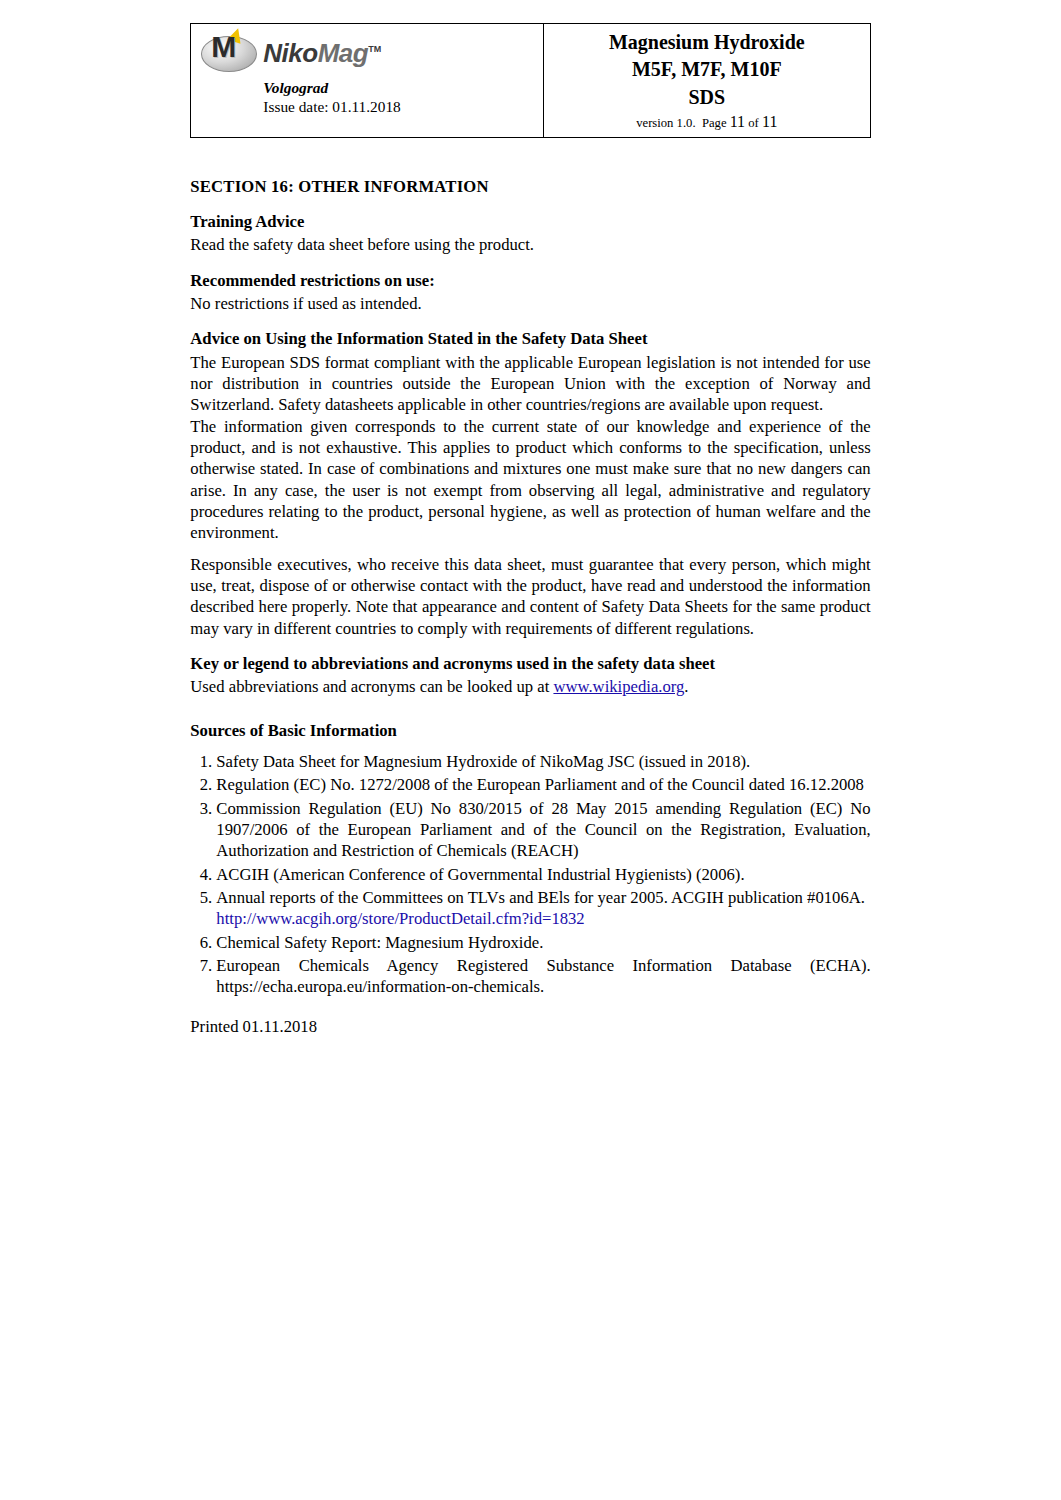| M Niko Mag TM Volgograd Issue date: 01.11.2018 | Magnesium Hydroxide M5F, M7F, M10F SDS version 1.0. Page 11 of 11 |
SECTION 16: OTHER INFORMATION
Training Advice
Read the safety data sheet before using the product.
Recommended restrictions on use:
No restrictions if used as intended.
Advice on Using the Information Stated in the Safety Data Sheet
The European SDS format compliant with the applicable European legislation is not intended for use nor distribution in countries outside the European Union with the exception of Norway and Switzerland. Safety datasheets applicable in other countries/regions are available upon request.
The information given corresponds to the current state of our knowledge and experience of the product, and is not exhaustive. This applies to product which conforms to the specification, unless otherwise stated. In case of combinations and mixtures one must make sure that no new dangers can arise. In any case, the user is not exempt from observing all legal, administrative and regulatory procedures relating to the product, personal hygiene, as well as protection of human welfare and the environment.
Responsible executives, who receive this data sheet, must guarantee that every person, which might use, treat, dispose of or otherwise contact with the product, have read and understood the information described here properly. Note that appearance and content of Safety Data Sheets for the same product may vary in different countries to comply with requirements of different regulations.
Key or legend to abbreviations and acronyms used in the safety data sheet
Used abbreviations and acronyms can be looked up at www.wikipedia.org.
Sources of Basic Information
Safety Data Sheet for Magnesium Hydroxide of NikoMag JSC (issued in 2018).
Regulation (EC) No. 1272/2008 of the European Parliament and of the Council dated 16.12.2008
Commission Regulation (EU) No 830/2015 of 28 May 2015 amending Regulation (EC) No 1907/2006 of the European Parliament and of the Council on the Registration, Evaluation, Authorization and Restriction of Chemicals (REACH)
ACGIH (American Conference of Governmental Industrial Hygienists) (2006).
Annual reports of the Committees on TLVs and BEls for year 2005. ACGIH publication #0106A.
http://www.acgih.org/store/ProductDetail.cfm?id=1832
Chemical Safety Report: Magnesium Hydroxide.
European Chemicals Agency Registered Substance Information Database (ECHA). https://echa.europa.eu/information-on-chemicals.
Printed 01.11.2018